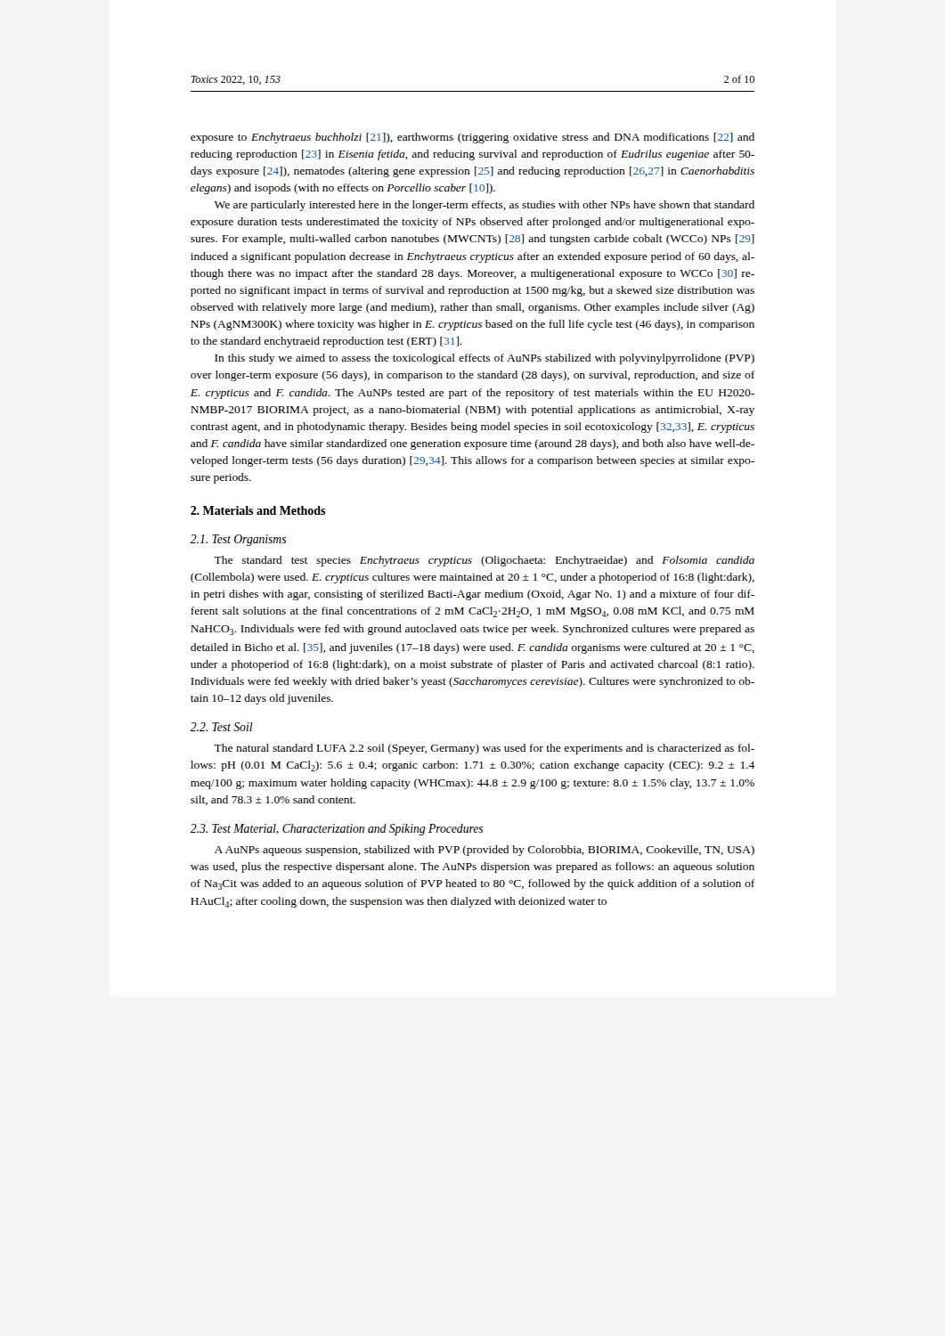Toxics 2022, 10, 153
2 of 10
exposure to Enchytraeus buchholzi [21]), earthworms (triggering oxidative stress and DNA modifications [22] and reducing reproduction [23] in Eisenia fetida, and reducing survival and reproduction of Eudrilus eugeniae after 50-days exposure [24]), nematodes (altering gene expression [25] and reducing reproduction [26,27] in Caenorhabditis elegans) and isopods (with no effects on Porcellio scaber [10]).
We are particularly interested here in the longer-term effects, as studies with other NPs have shown that standard exposure duration tests underestimated the toxicity of NPs observed after prolonged and/or multigenerational exposures. For example, multi-walled carbon nanotubes (MWCNTs) [28] and tungsten carbide cobalt (WCCo) NPs [29] induced a significant population decrease in Enchytraeus crypticus after an extended exposure period of 60 days, although there was no impact after the standard 28 days. Moreover, a multigenerational exposure to WCCo [30] reported no significant impact in terms of survival and reproduction at 1500 mg/kg, but a skewed size distribution was observed with relatively more large (and medium), rather than small, organisms. Other examples include silver (Ag) NPs (AgNM300K) where toxicity was higher in E. crypticus based on the full life cycle test (46 days), in comparison to the standard enchytraeid reproduction test (ERT) [31].
In this study we aimed to assess the toxicological effects of AuNPs stabilized with polyvinylpyrrolidone (PVP) over longer-term exposure (56 days), in comparison to the standard (28 days), on survival, reproduction, and size of E. crypticus and F. candida. The AuNPs tested are part of the repository of test materials within the EU H2020-NMBP-2017 BIORIMA project, as a nano-biomaterial (NBM) with potential applications as antimicrobial, X-ray contrast agent, and in photodynamic therapy. Besides being model species in soil ecotoxicology [32,33], E. crypticus and F. candida have similar standardized one generation exposure time (around 28 days), and both also have well-developed longer-term tests (56 days duration) [29,34]. This allows for a comparison between species at similar exposure periods.
2. Materials and Methods
2.1. Test Organisms
The standard test species Enchytraeus crypticus (Oligochaeta: Enchytraeidae) and Folsomia candida (Collembola) were used. E. crypticus cultures were maintained at 20 ± 1 °C, under a photoperiod of 16:8 (light:dark), in petri dishes with agar, consisting of sterilized Bacti-Agar medium (Oxoid, Agar No. 1) and a mixture of four different salt solutions at the final concentrations of 2 mM CaCl2·2H2O, 1 mM MgSO4, 0.08 mM KCl, and 0.75 mM NaHCO3. Individuals were fed with ground autoclaved oats twice per week. Synchronized cultures were prepared as detailed in Bicho et al. [35], and juveniles (17–18 days) were used. F. candida organisms were cultured at 20 ± 1 °C, under a photoperiod of 16:8 (light:dark), on a moist substrate of plaster of Paris and activated charcoal (8:1 ratio). Individuals were fed weekly with dried baker’s yeast (Saccharomyces cerevisiae). Cultures were synchronized to obtain 10–12 days old juveniles.
2.2. Test Soil
The natural standard LUFA 2.2 soil (Speyer, Germany) was used for the experiments and is characterized as follows: pH (0.01 M CaCl2): 5.6 ± 0.4; organic carbon: 1.71 ± 0.30%; cation exchange capacity (CEC): 9.2 ± 1.4 meq/100 g; maximum water holding capacity (WHCmax): 44.8 ± 2.9 g/100 g; texture: 8.0 ± 1.5% clay, 13.7 ± 1.0% silt, and 78.3 ± 1.0% sand content.
2.3. Test Material, Characterization and Spiking Procedures
A AuNPs aqueous suspension, stabilized with PVP (provided by Colorobbia, BIORIMA, Cookeville, TN, USA) was used, plus the respective dispersant alone. The AuNPs dispersion was prepared as follows: an aqueous solution of Na3Cit was added to an aqueous solution of PVP heated to 80 °C, followed by the quick addition of a solution of HAuCl4; after cooling down, the suspension was then dialyzed with deionized water to